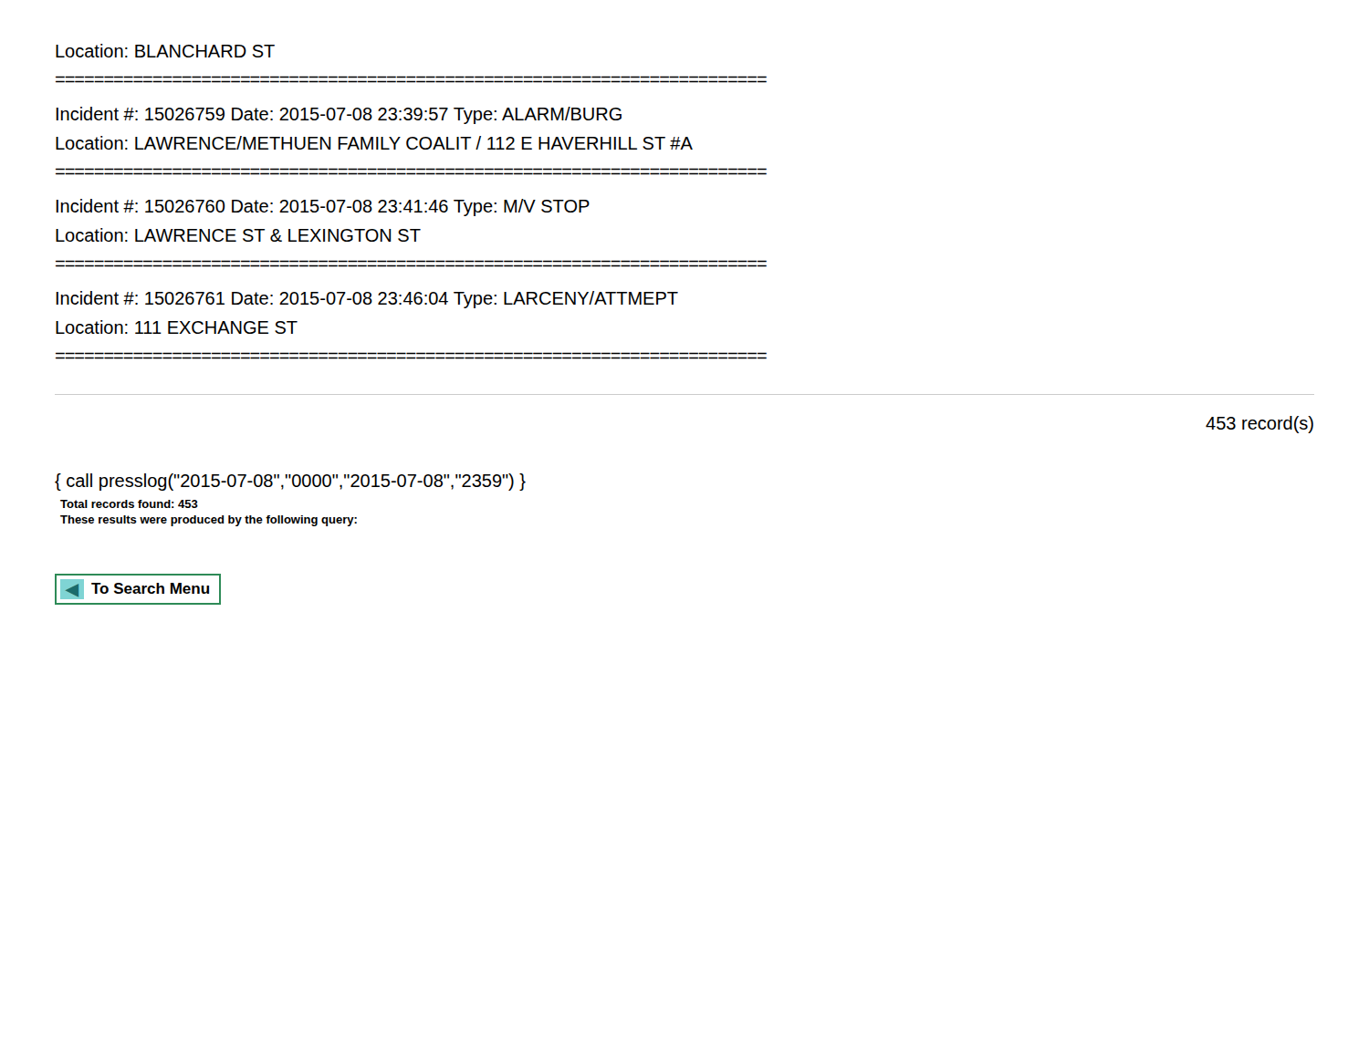Location: BLANCHARD ST
=========================================================================
Incident #: 15026759 Date: 2015-07-08 23:39:57 Type: ALARM/BURG
Location: LAWRENCE/METHUEN FAMILY COALIT / 112 E HAVERHILL ST #A
=========================================================================
Incident #: 15026760 Date: 2015-07-08 23:41:46 Type: M/V STOP
Location: LAWRENCE ST & LEXINGTON ST
=========================================================================
Incident #: 15026761 Date: 2015-07-08 23:46:04 Type: LARCENY/ATTMEPT
Location: 111 EXCHANGE ST
=========================================================================
453 record(s)
{ call presslog("2015-07-08","0000","2015-07-08","2359") }
Total records found: 453
These results were produced by the following query:
◀ To Search Menu